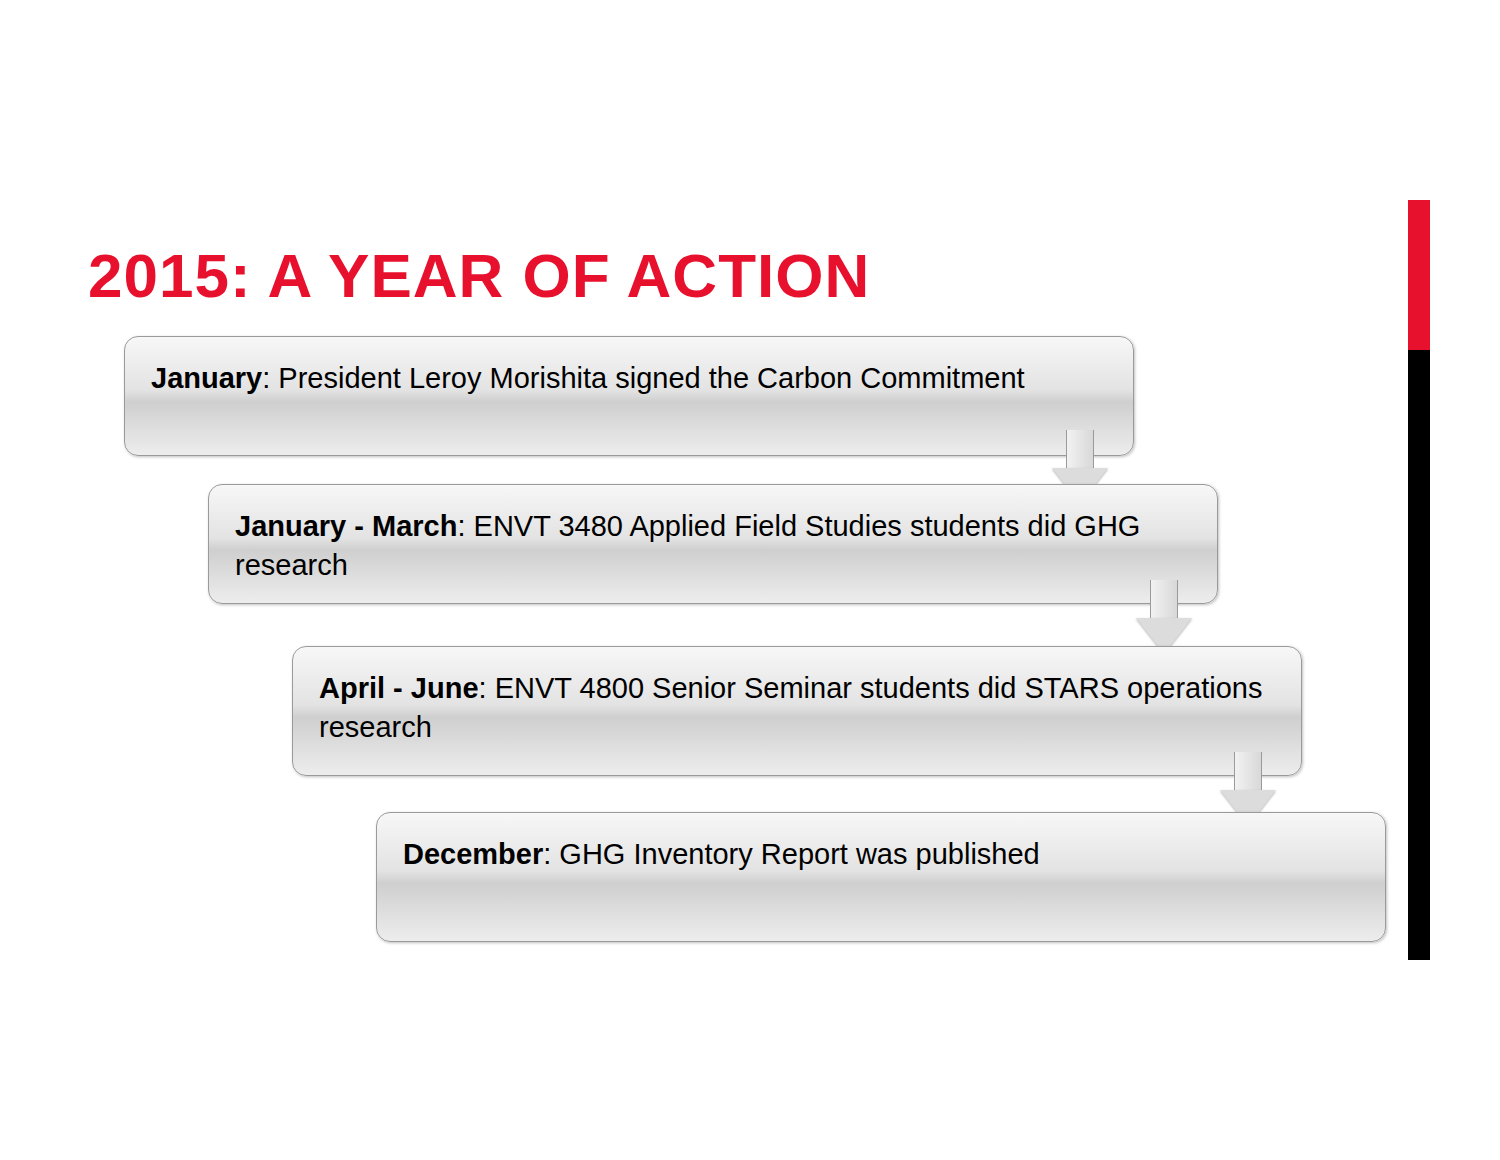2015: A YEAR OF ACTION
January: President Leroy Morishita signed the Carbon Commitment
January - March: ENVT 3480 Applied Field Studies students did GHG research
April - June: ENVT 4800 Senior Seminar students did STARS operations research
December: GHG Inventory Report was published